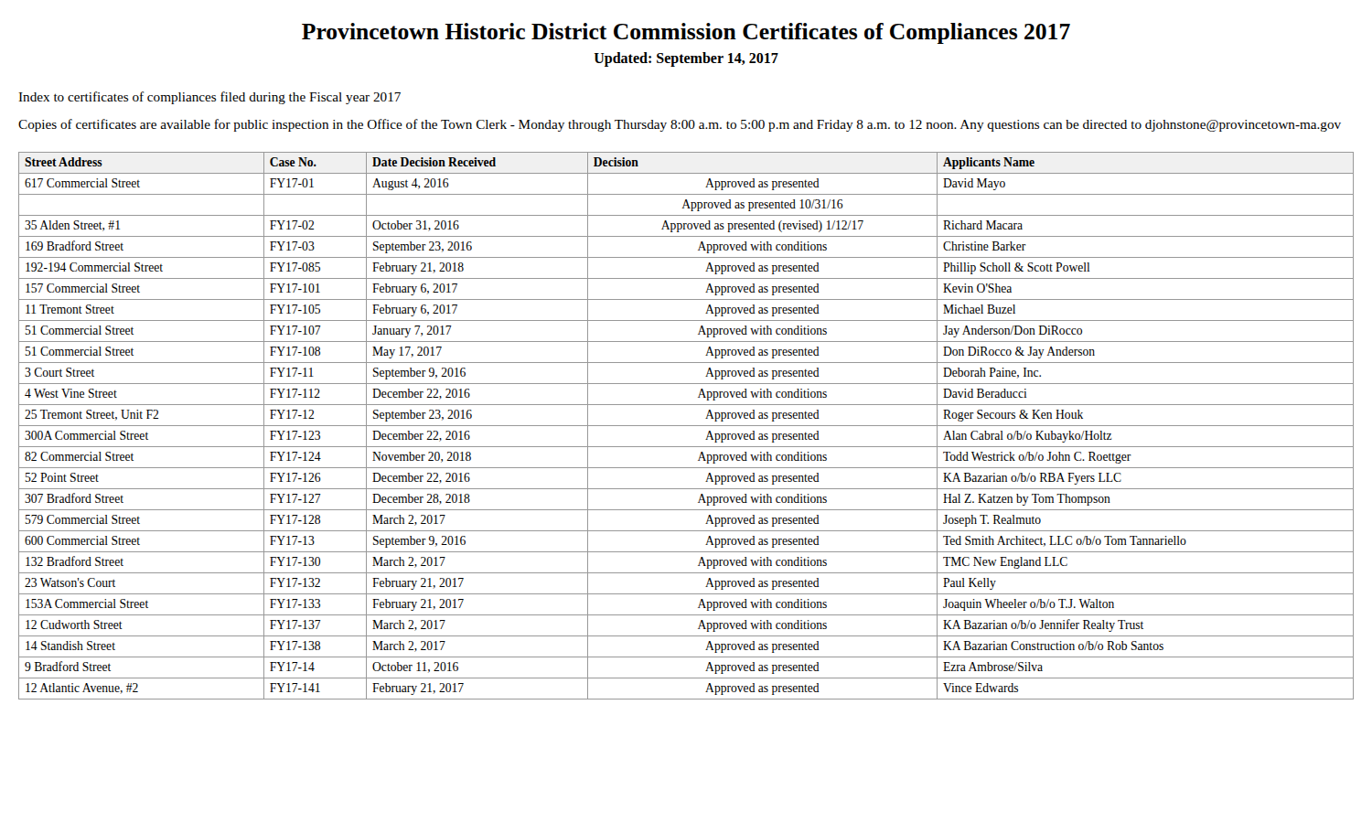Provincetown Historic District Commission Certificates of Compliances 2017
Updated: September 14, 2017
Index to certificates of compliances filed during the Fiscal year 2017
Copies of certificates are available for public inspection in the Office of the Town Clerk - Monday through Thursday 8:00 a.m. to 5:00 p.m and Friday 8 a.m. to 12 noon. Any questions can be directed to djohnstone@provincetown-ma.gov
| Street Address | Case No. | Date Decision Received | Decision | Applicants Name |
| --- | --- | --- | --- | --- |
| 617 Commercial Street | FY17-01 | August 4, 2016 | Approved as presented | David Mayo |
| | | | Approved as presented 10/31/16 | |
| 35 Alden Street, #1 | FY17-02 | October 31, 2016 | Approved as presented (revised) 1/12/17 | Richard Macara |
| 169 Bradford Street | FY17-03 | September 23, 2016 | Approved with conditions | Christine Barker |
| 192-194 Commercial Street | FY17-085 | February 21, 2018 | Approved as presented | Phillip Scholl & Scott Powell |
| 157 Commercial Street | FY17-101 | February 6, 2017 | Approved as presented | Kevin O'Shea |
| 11 Tremont Street | FY17-105 | February 6, 2017 | Approved as presented | Michael Buzel |
| 51 Commercial Street | FY17-107 | January 7, 2017 | Approved with conditions | Jay Anderson/Don DiRocco |
| 51 Commercial Street | FY17-108 | May 17, 2017 | Approved as presented | Don DiRocco & Jay Anderson |
| 3 Court Street | FY17-11 | September 9, 2016 | Approved as presented | Deborah Paine, Inc. |
| 4 West Vine Street | FY17-112 | December 22, 2016 | Approved with conditions | David Beraducci |
| 25 Tremont Street, Unit F2 | FY17-12 | September 23, 2016 | Approved as presented | Roger Secours & Ken Houk |
| 300A Commercial Street | FY17-123 | December 22, 2016 | Approved as presented | Alan Cabral o/b/o Kubayko/Holtz |
| 82 Commercial Street | FY17-124 | November 20, 2018 | Approved with conditions | Todd Westrick o/b/o John C. Roettger |
| 52 Point Street | FY17-126 | December 22, 2016 | Approved as presented | KA Bazarian o/b/o RBA Fyers LLC |
| 307 Bradford Street | FY17-127 | December 28, 2018 | Approved with conditions | Hal Z. Katzen by Tom Thompson |
| 579 Commercial Street | FY17-128 | March 2, 2017 | Approved as presented | Joseph T. Realmuto |
| 600 Commercial Street | FY17-13 | September 9, 2016 | Approved as presented | Ted Smith Architect, LLC o/b/o Tom Tannariello |
| 132 Bradford Street | FY17-130 | March 2, 2017 | Approved with conditions | TMC New England LLC |
| 23 Watson's Court | FY17-132 | February 21, 2017 | Approved as presented | Paul Kelly |
| 153A Commercial Street | FY17-133 | February 21, 2017 | Approved with conditions | Joaquin Wheeler o/b/o T.J. Walton |
| 12 Cudworth Street | FY17-137 | March 2, 2017 | Approved with conditions | KA Bazarian o/b/o Jennifer Realty Trust |
| 14 Standish Street | FY17-138 | March 2, 2017 | Approved as presented | KA Bazarian Construction o/b/o Rob Santos |
| 9 Bradford Street | FY17-14 | October 11, 2016 | Approved as presented | Ezra Ambrose/Silva |
| 12 Atlantic Avenue, #2 | FY17-141 | February 21, 2017 | Approved as presented | Vince Edwards |